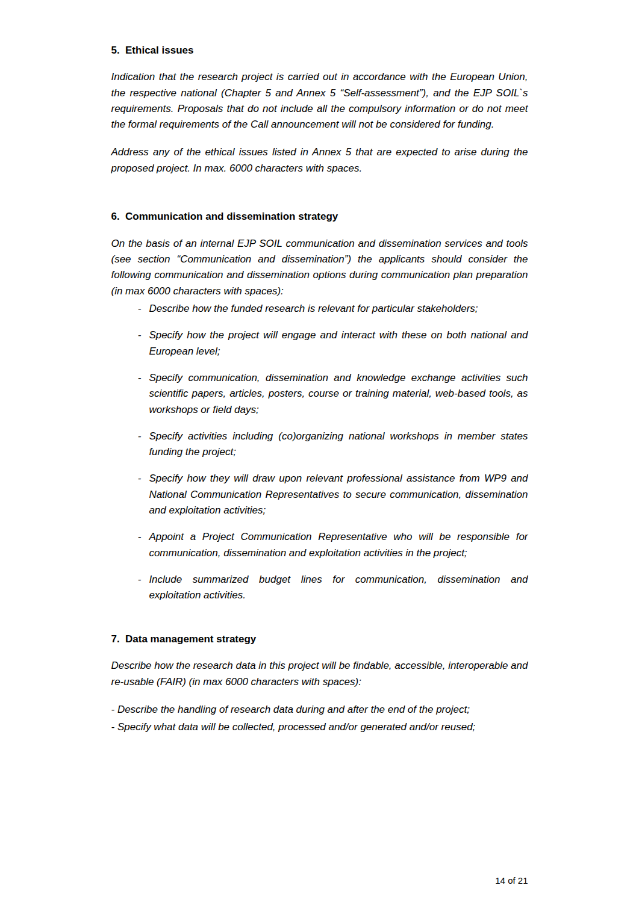5. Ethical issues
Indication that the research project is carried out in accordance with the European Union, the respective national (Chapter 5 and Annex 5 “Self-assessment”), and the EJP SOIL`s requirements. Proposals that do not include all the compulsory information or do not meet the formal requirements of the Call announcement will not be considered for funding.
Address any of the ethical issues listed in Annex 5 that are expected to arise during the proposed project. In max. 6000 characters with spaces.
6. Communication and dissemination strategy
On the basis of an internal EJP SOIL communication and dissemination services and tools (see section “Communication and dissemination”) the applicants should consider the following communication and dissemination options during communication plan preparation (in max 6000 characters with spaces):
Describe how the funded research is relevant for particular stakeholders;
Specify how the project will engage and interact with these on both national and European level;
Specify communication, dissemination and knowledge exchange activities such scientific papers, articles, posters, course or training material, web-based tools, as workshops or field days;
Specify activities including (co)organizing national workshops in member states funding the project;
Specify how they will draw upon relevant professional assistance from WP9 and National Communication Representatives to secure communication, dissemination and exploitation activities;
Appoint a Project Communication Representative who will be responsible for communication, dissemination and exploitation activities in the project;
Include summarized budget lines for communication, dissemination and exploitation activities.
7. Data management strategy
Describe how the research data in this project will be findable, accessible, interoperable and re-usable (FAIR) (in max 6000 characters with spaces):
- Describe the handling of research data during and after the end of the project;
- Specify what data will be collected, processed and/or generated and/or reused;
14 of 21